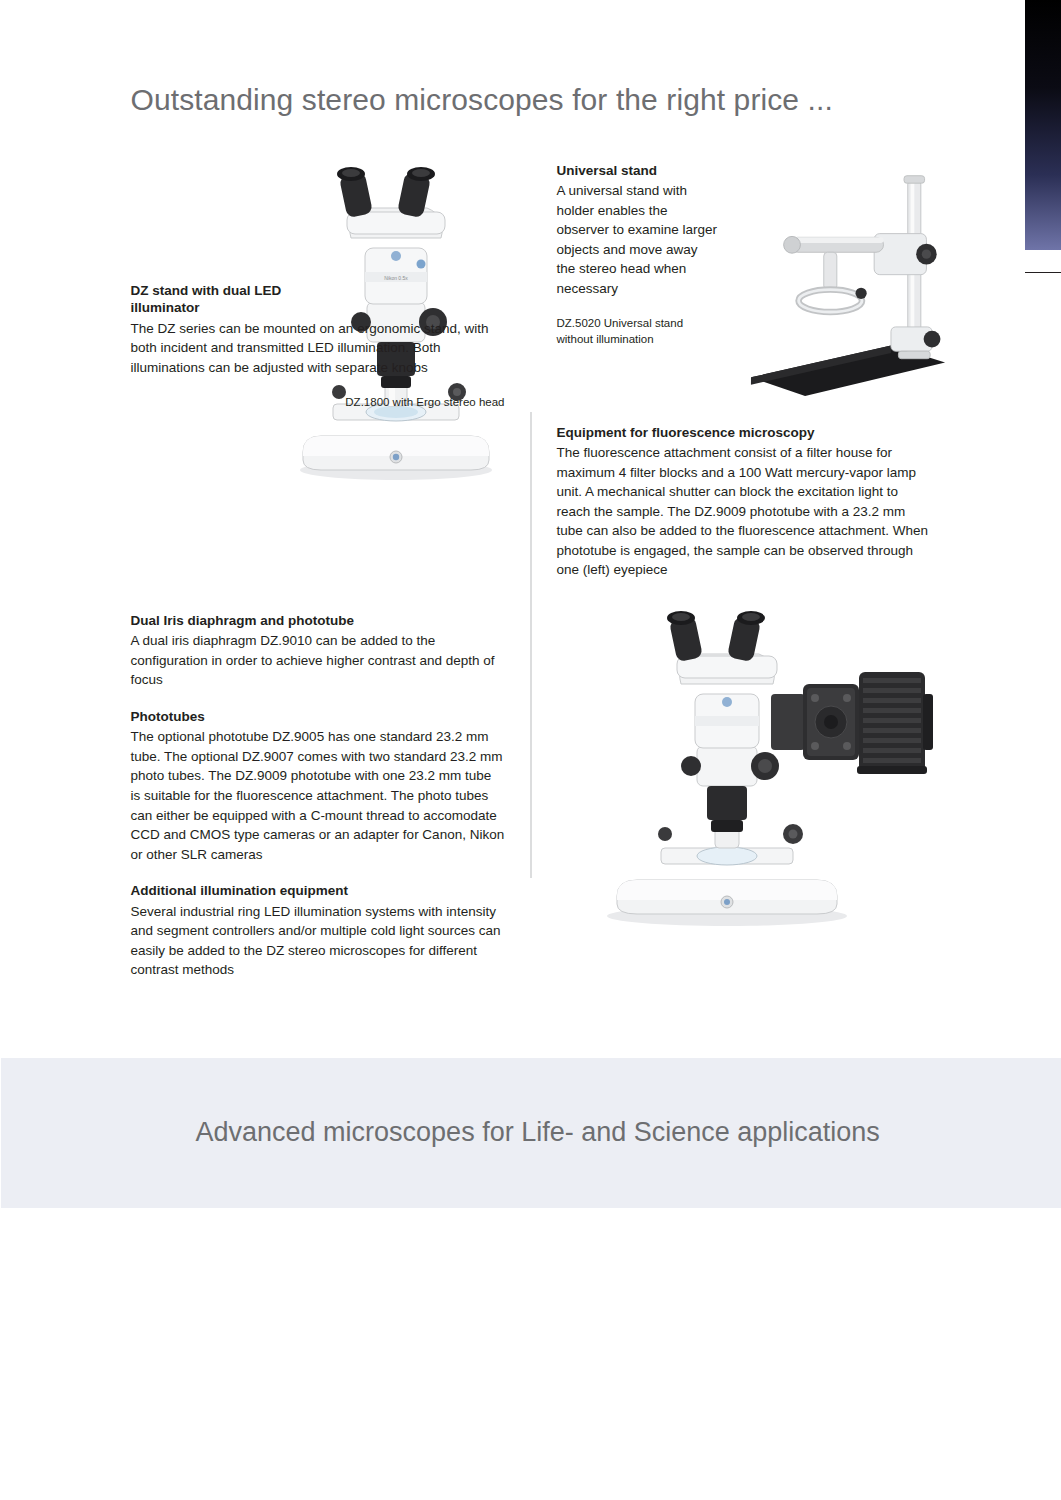Outstanding stereo microscopes for the right price ...
Nikon 0.5x
DZ stand with dual LED
illuminator
The DZ series can be mounted on an ergonomic stand, with both incident and trans­mitted LED illumination. Both illuminations can be adjusted with separate knobs
DZ.1800 with Ergo stereo head
Dual Iris diaphragm and phototube
A dual iris diaphragm DZ.9010 can be added to the configuration in order to achieve higher contrast and depth of focus
Phototubes
The optional phototube DZ.9005 has one standard 23.2 mm tube. The optional DZ.9007 comes with two standard 23.2 mm photo tubes. The DZ.9009 phototube with one 23.2 mm tube is suitable for the fluorescence attachment. The photo tubes can either be equipped with a C-mount thread to accomodate CCD and CMOS type cameras or an adapter for Canon, Nikon or other SLR cameras
Additional illumination equipment
Several industrial ring LED illumination systems with intensity and segment controllers and/or multiple cold light sources can easily be added to the DZ stereo microscopes for different contrast methods
Universal stand
A universal stand with holder enables the observer to examine larger objects and move away the stereo head when necessary
DZ.5020 Universal stand
without illumination
Equipment for fluorescence microscopy
The fluorescence attachment consist of a filter house for maximum 4 filter blocks and a 100 Watt mercury-vapor lamp unit. A mechanical shutter can block the excitation light to reach the sample. The DZ.9009 phototube with a 23.2 mm tube can also be added to the fluorescence attachment. When phototube is engaged, the sample can be observed through one (left) eyepiece
Advanced microscopes for Life- and Science applications